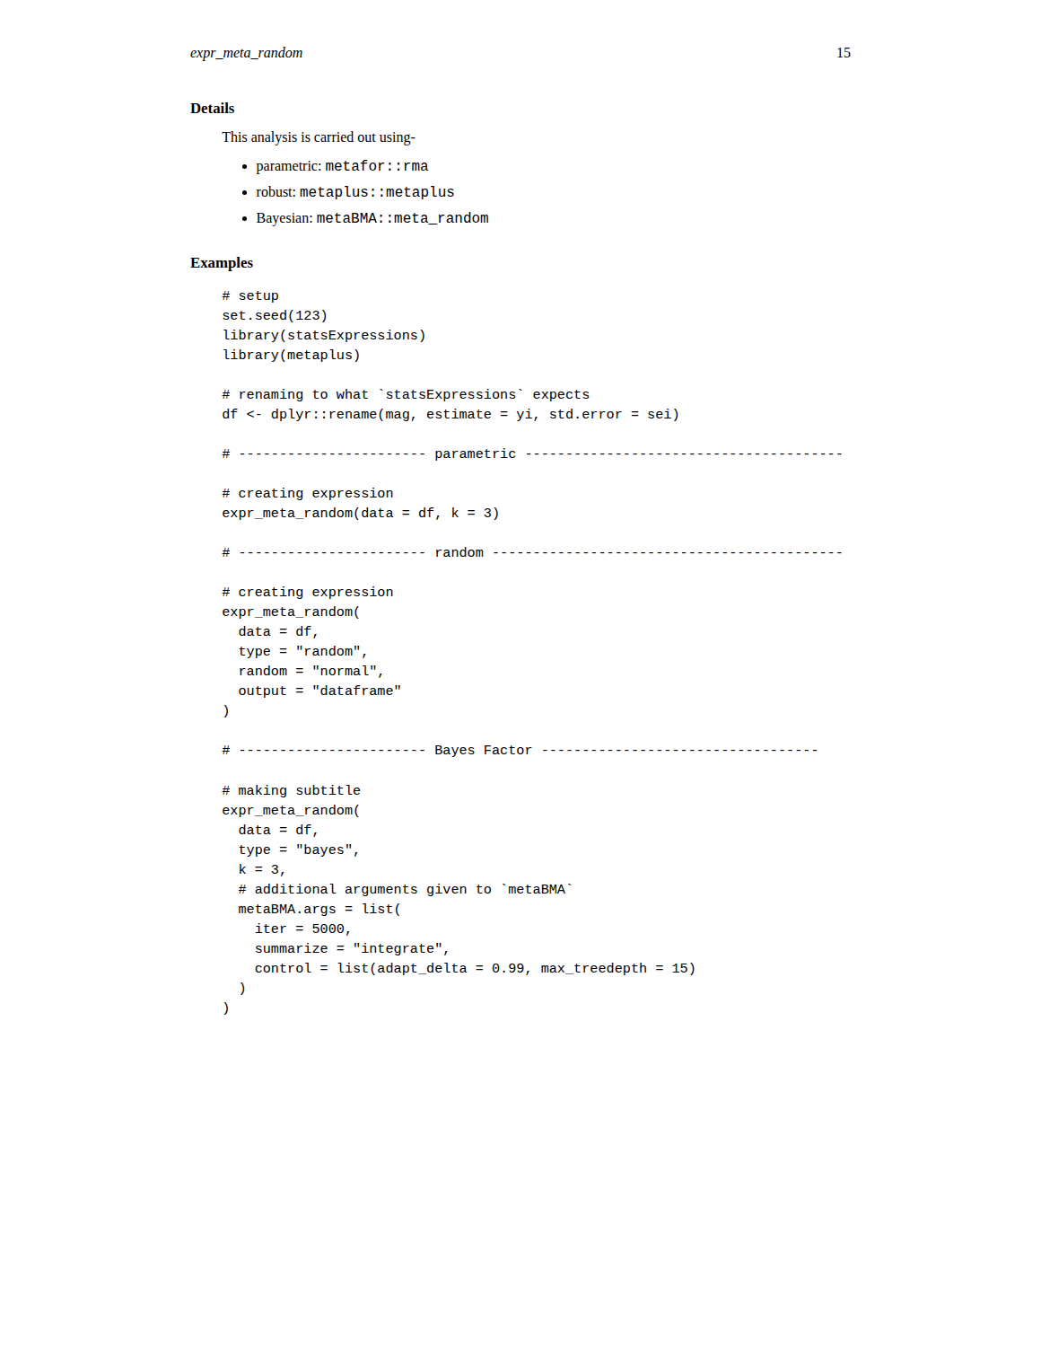expr_meta_random 15
Details
This analysis is carried out using-
parametric: metafor::rma
robust: metaplus::metaplus
Bayesian: metaBMA::meta_random
Examples
# setup
set.seed(123)
library(statsExpressions)
library(metaplus)

# renaming to what `statsExpressions` expects
df <- dplyr::rename(mag, estimate = yi, std.error = sei)

# ----------------------- parametric ---------------------------------------

# creating expression
expr_meta_random(data = df, k = 3)

# ----------------------- random -------------------------------------------

# creating expression
expr_meta_random(
  data = df,
  type = "random",
  random = "normal",
  output = "dataframe"
)

# ----------------------- Bayes Factor ----------------------------------

# making subtitle
expr_meta_random(
  data = df,
  type = "bayes",
  k = 3,
  # additional arguments given to `metaBMA`
  metaBMA.args = list(
    iter = 5000,
    summarize = "integrate",
    control = list(adapt_delta = 0.99, max_treedepth = 15)
  )
)